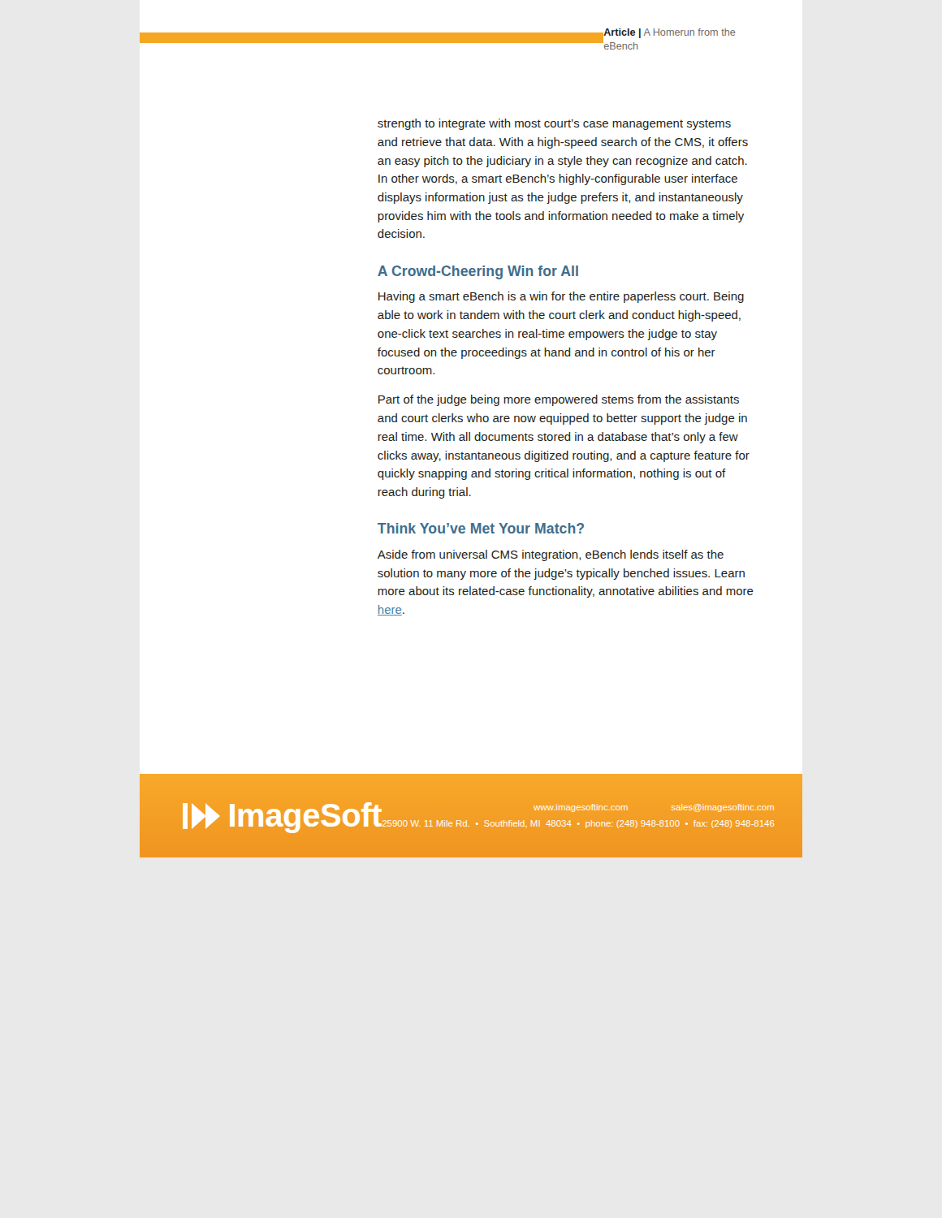Article | A Homerun from the eBench
strength to integrate with most court’s case management systems and retrieve that data. With a high-speed search of the CMS, it offers an easy pitch to the judiciary in a style they can recognize and catch. In other words, a smart eBench’s highly-configurable user interface displays information just as the judge prefers it, and instantaneously provides him with the tools and information needed to make a timely decision.
A Crowd-Cheering Win for All
Having a smart eBench is a win for the entire paperless court. Being able to work in tandem with the court clerk and conduct high-speed, one-click text searches in real-time empowers the judge to stay focused on the proceedings at hand and in control of his or her courtroom.
Part of the judge being more empowered stems from the assistants and court clerks who are now equipped to better support the judge in real time. With all documents stored in a database that’s only a few clicks away, instantaneous digitized routing, and a capture feature for quickly snapping and storing critical information, nothing is out of reach during trial.
Think You’ve Met Your Match?
Aside from universal CMS integration, eBench lends itself as the solution to many more of the judge’s typically benched issues. Learn more about its related-case functionality, annotative abilities and more here.
ImageSoft
www.imagesoftinc.com sales@imagesoftinc.com
25900 W. 11 Mile Rd. • Southfield, MI 48034 • phone: (248) 948-8100 • fax: (248) 948-8146